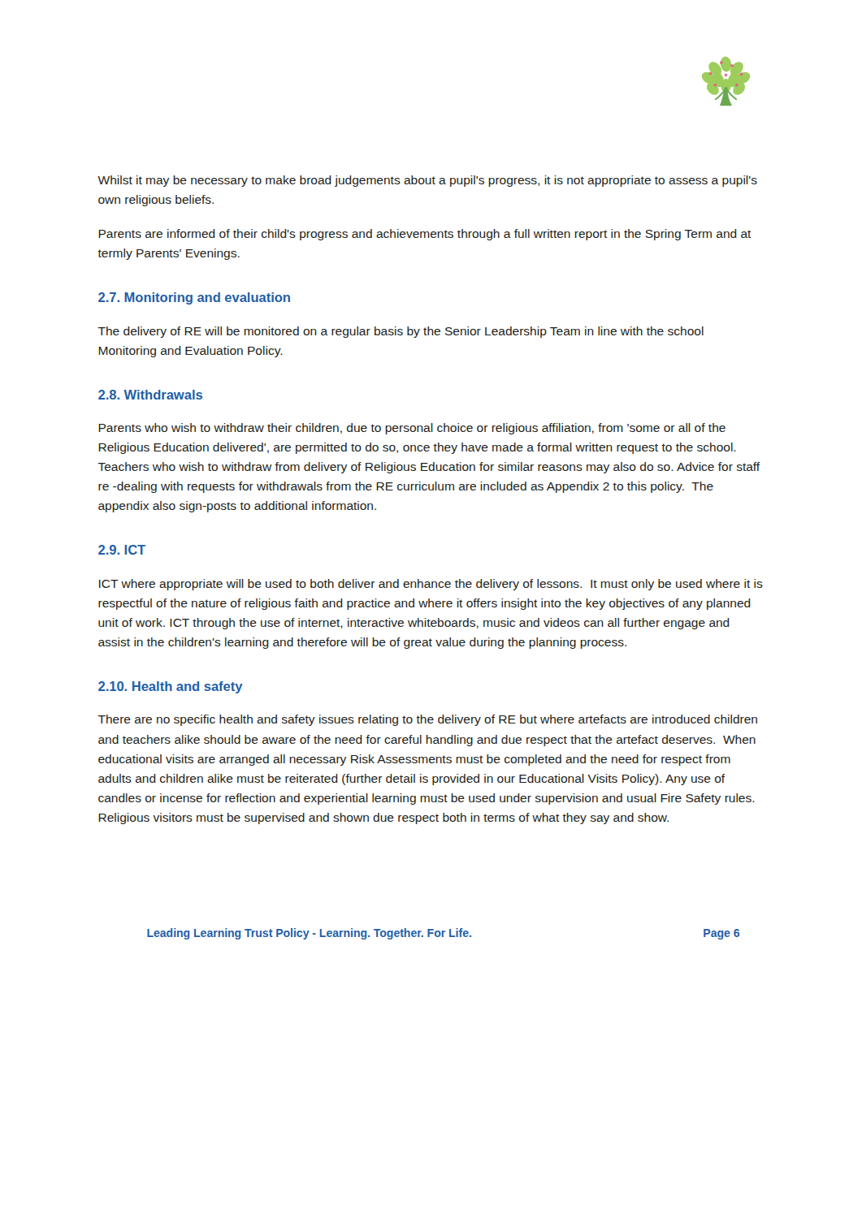Whilst it may be necessary to make broad judgements about a pupil's progress, it is not appropriate to assess a pupil's own religious beliefs.
Parents are informed of their child's progress and achievements through a full written report in the Spring Term and at termly Parents' Evenings.
2.7. Monitoring and evaluation
The delivery of RE will be monitored on a regular basis by the Senior Leadership Team in line with the school Monitoring and Evaluation Policy.
2.8. Withdrawals
Parents who wish to withdraw their children, due to personal choice or religious affiliation, from 'some or all of the Religious Education delivered', are permitted to do so, once they have made a formal written request to the school. Teachers who wish to withdraw from delivery of Religious Education for similar reasons may also do so. Advice for staff re -dealing with requests for withdrawals from the RE curriculum are included as Appendix 2 to this policy. The appendix also sign-posts to additional information.
2.9. ICT
ICT where appropriate will be used to both deliver and enhance the delivery of lessons. It must only be used where it is respectful of the nature of religious faith and practice and where it offers insight into the key objectives of any planned unit of work. ICT through the use of internet, interactive whiteboards, music and videos can all further engage and assist in the children's learning and therefore will be of great value during the planning process.
2.10. Health and safety
There are no specific health and safety issues relating to the delivery of RE but where artefacts are introduced children and teachers alike should be aware of the need for careful handling and due respect that the artefact deserves. When educational visits are arranged all necessary Risk Assessments must be completed and the need for respect from adults and children alike must be reiterated (further detail is provided in our Educational Visits Policy). Any use of candles or incense for reflection and experiential learning must be used under supervision and usual Fire Safety rules. Religious visitors must be supervised and shown due respect both in terms of what they say and show.
Leading Learning Trust Policy - Learning. Together. For Life. Page 6